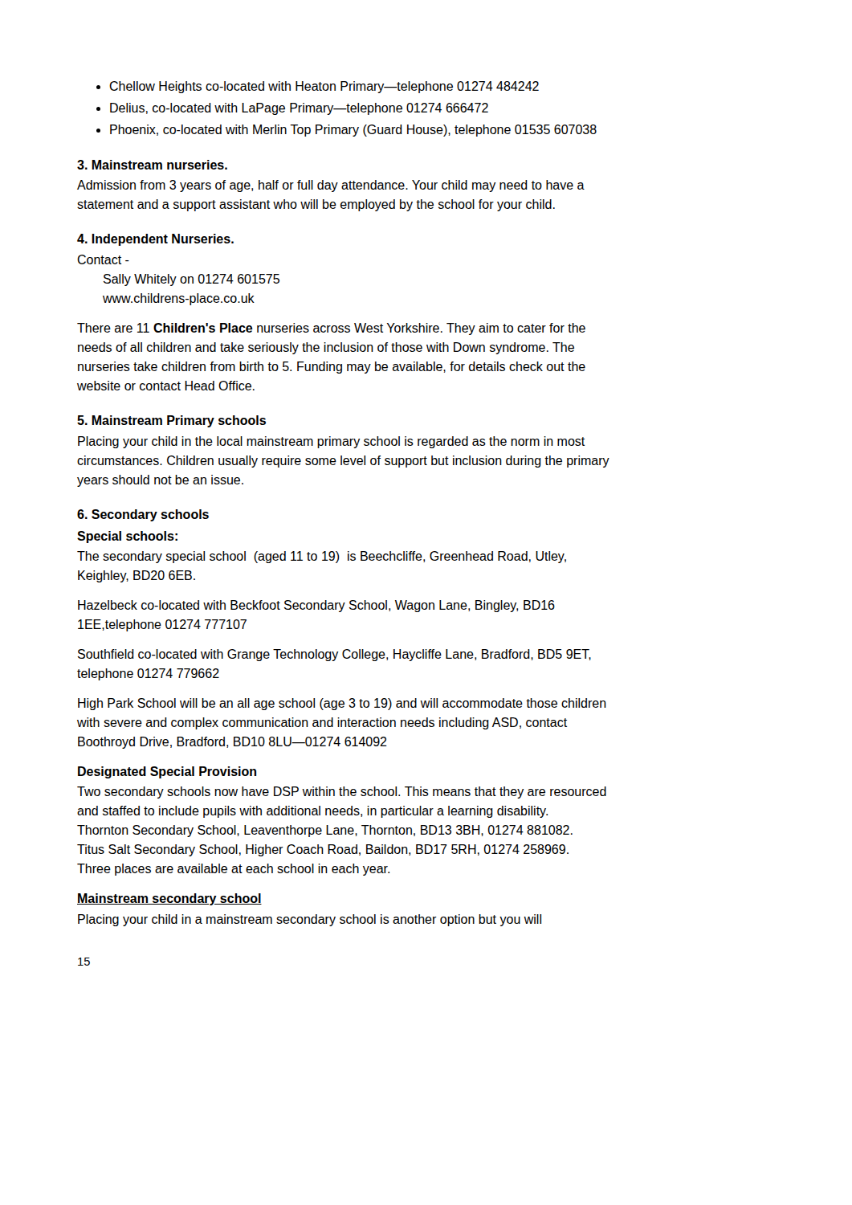Chellow Heights co-located with Heaton Primary—telephone 01274 484242
Delius, co-located with LaPage Primary—telephone 01274 666472
Phoenix, co-located with Merlin Top Primary (Guard House), telephone 01535 607038
3. Mainstream nurseries.
Admission from 3 years of age, half or full day attendance. Your child may need to have a statement and a support assistant who will be employed by the school for your child.
4. Independent Nurseries.
Contact -
Sally Whitely on 01274 601575
www.childrens-place.co.uk
There are 11 Children's Place nurseries across West Yorkshire. They aim to cater for the needs of all children and take seriously the inclusion of those with Down syndrome. The nurseries take children from birth to 5. Funding may be available, for details check out the website or contact Head Office.
5. Mainstream Primary schools
Placing your child in the local mainstream primary school is regarded as the norm in most circumstances. Children usually require some level of support but inclusion during the primary years should not be an issue.
6. Secondary schools
Special schools:
The secondary special school (aged 11 to 19) is Beechcliffe, Greenhead Road, Utley, Keighley, BD20 6EB.
Hazelbeck co-located with Beckfoot Secondary School, Wagon Lane, Bingley, BD16 1EE,telephone 01274 777107
Southfield co-located with Grange Technology College, Haycliffe Lane, Bradford, BD5 9ET, telephone 01274 779662
High Park School will be an all age school (age 3 to 19) and will accommodate those children with severe and complex communication and interaction needs including ASD, contact Boothroyd Drive, Bradford, BD10 8LU—01274 614092
Designated Special Provision
Two secondary schools now have DSP within the school. This means that they are resourced and staffed to include pupils with additional needs, in particular a learning disability.
Thornton Secondary School, Leaventhorpe Lane, Thornton, BD13 3BH, 01274 881082.
Titus Salt Secondary School, Higher Coach Road, Baildon, BD17 5RH, 01274 258969.
Three places are available at each school in each year.
Mainstream secondary school
Placing your child in a mainstream secondary school is another option but you will
15